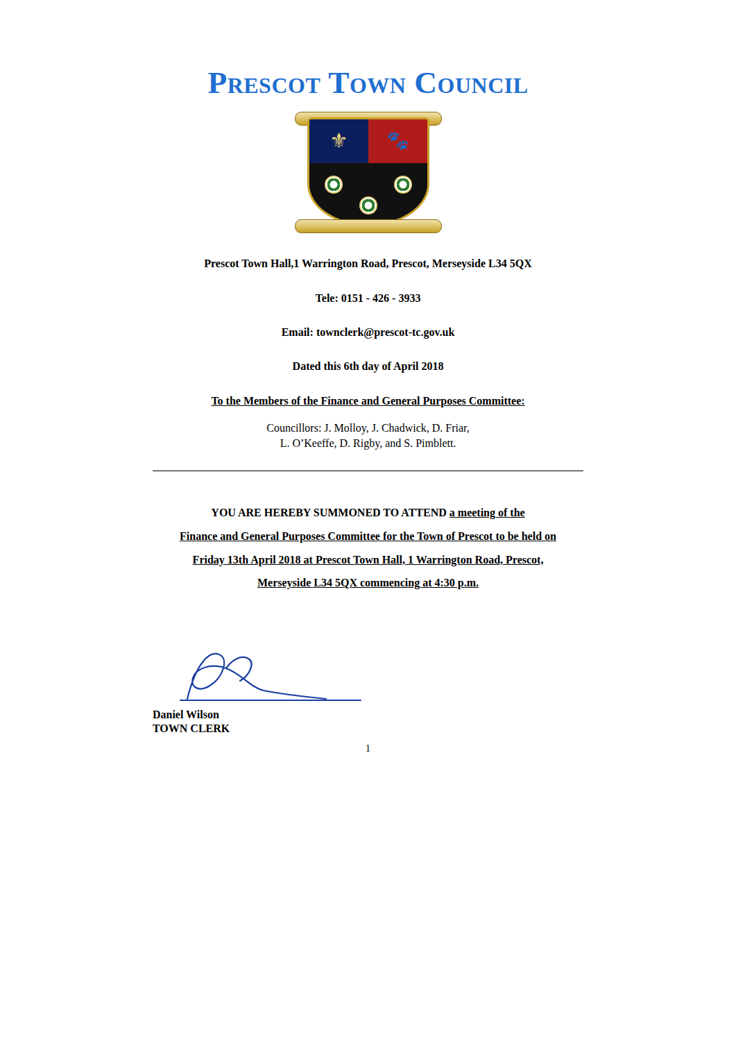Prescot Town Council
⚜
🐾
Prescot Town Hall,1 Warrington Road, Prescot, Merseyside L34 5QX
Tele: 0151 - 426 - 3933
Email: townclerk@prescot-tc.gov.uk
Dated this 6th day of April 2018
To the Members of the Finance and General Purposes Committee:
Councillors: J. Molloy, J. Chadwick, D. Friar,
L. O’Keeffe, D. Rigby, and S. Pimblett.
YOU ARE HEREBY SUMMONED TO ATTEND a meeting of the
Finance and General Purposes Committee for the Town of Prescot to be held on
Friday 13th April 2018 at Prescot Town Hall, 1 Warrington Road, Prescot,
Merseyside L34 5QX commencing at 4:30 p.m.
Daniel Wilson
TOWN CLERK
1